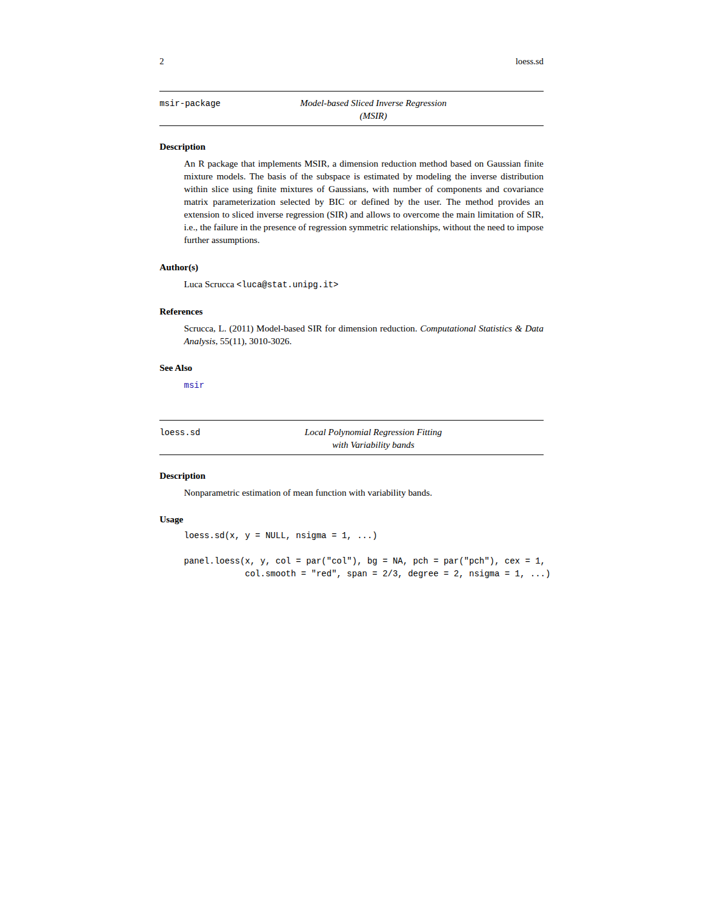2
loess.sd
msir-package
Model-based Sliced Inverse Regression (MSIR)
Description
An R package that implements MSIR, a dimension reduction method based on Gaussian finite mixture models. The basis of the subspace is estimated by modeling the inverse distribution within slice using finite mixtures of Gaussians, with number of components and covariance matrix parameterization selected by BIC or defined by the user. The method provides an extension to sliced inverse regression (SIR) and allows to overcome the main limitation of SIR, i.e., the failure in the presence of regression symmetric relationships, without the need to impose further assumptions.
Author(s)
Luca Scrucca <luca@stat.unipg.it>
References
Scrucca, L. (2011) Model-based SIR for dimension reduction. Computational Statistics & Data Analysis, 55(11), 3010-3026.
See Also
msir
loess.sd
Local Polynomial Regression Fitting with Variability bands
Description
Nonparametric estimation of mean function with variability bands.
Usage
loess.sd(x, y = NULL, nsigma = 1, ...)

panel.loess(x, y, col = par("col"), bg = NA, pch = par("pch"), cex = 1,
            col.smooth = "red", span = 2/3, degree = 2, nsigma = 1, ...)